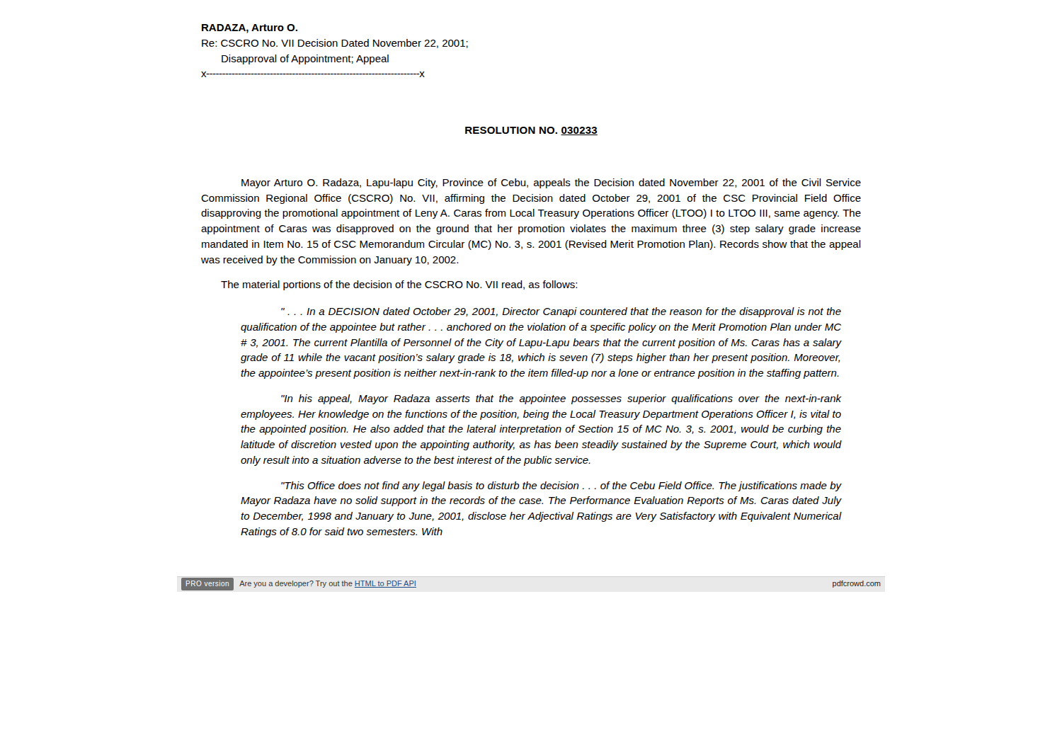RADAZA, Arturo O.
Re: CSCRO No. VII Decision Dated November 22, 2001;
Disapproval of Appointment; Appeal
x-------------------------------------------------------------------x
RESOLUTION NO. 030233
Mayor Arturo O. Radaza, Lapu-lapu City, Province of Cebu, appeals the Decision dated November 22, 2001 of the Civil Service Commission Regional Office (CSCRO) No. VII, affirming the Decision dated October 29, 2001 of the CSC Provincial Field Office disapproving the promotional appointment of Leny A. Caras from Local Treasury Operations Officer (LTOO) I to LTOO III, same agency. The appointment of Caras was disapproved on the ground that her promotion violates the maximum three (3) step salary grade increase mandated in Item No. 15 of CSC Memorandum Circular (MC) No. 3, s. 2001 (Revised Merit Promotion Plan). Records show that the appeal was received by the Commission on January 10, 2002.
The material portions of the decision of the CSCRO No. VII read, as follows:
" . . . In a DECISION dated October 29, 2001, Director Canapi countered that the reason for the disapproval is not the qualification of the appointee but rather . . . anchored on the violation of a specific policy on the Merit Promotion Plan under MC # 3, 2001. The current Plantilla of Personnel of the City of Lapu-Lapu bears that the current position of Ms. Caras has a salary grade of 11 while the vacant position’s salary grade is 18, which is seven (7) steps higher than her present position. Moreover, the appointee’s present position is neither next-in-rank to the item filled-up nor a lone or entrance position in the staffing pattern.
"In his appeal, Mayor Radaza asserts that the appointee possesses superior qualifications over the next-in-rank employees. Her knowledge on the functions of the position, being the Local Treasury Department Operations Officer I, is vital to the appointed position. He also added that the lateral interpretation of Section 15 of MC No. 3, s. 2001, would be curbing the latitude of discretion vested upon the appointing authority, as has been steadily sustained by the Supreme Court, which would only result into a situation adverse to the best interest of the public service.
"This Office does not find any legal basis to disturb the decision . . . of the Cebu Field Office. The justifications made by Mayor Radaza have no solid support in the records of the case. The Performance Evaluation Reports of Ms. Caras dated July to December, 1998 and January to June, 2001, disclose her Adjectival Ratings are Very Satisfactory with Equivalent Numerical Ratings of 8.0 for said two semesters. With
PRO version Are you a developer? Try out the HTML to PDF API
pdfcrowd.com